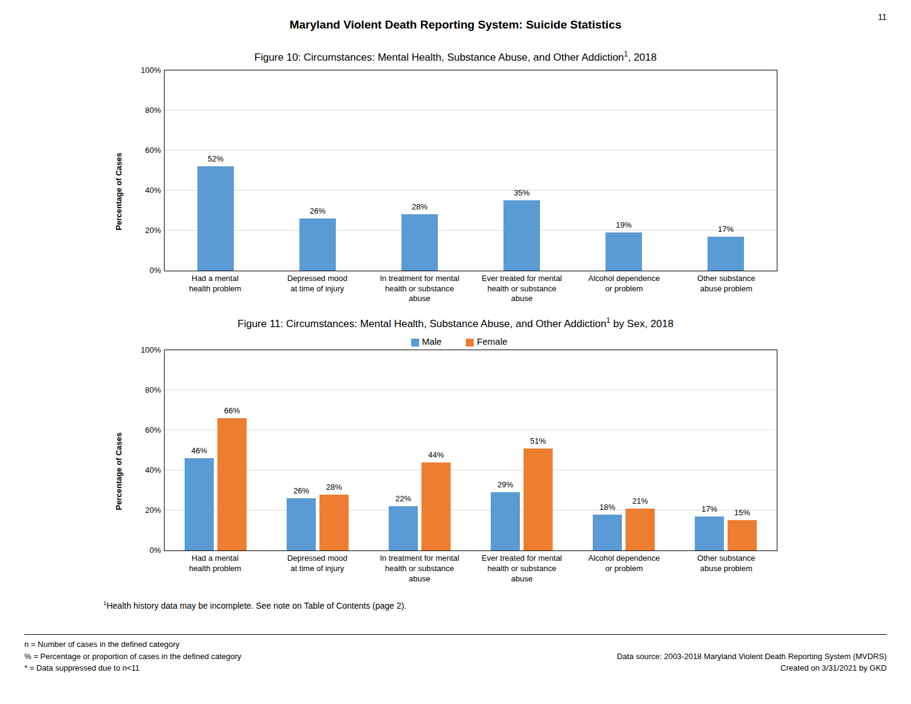11
Maryland Violent Death Reporting System: Suicide Statistics
Figure 10: Circumstances: Mental Health, Substance Abuse, and Other Addiction1, 2018
Percentage of Cases
100%
80%
60%
40%
20%
0%
52%
26%
28%
35%
19%
17%
Had a mental
health problem
Depressed mood
at time of injury
In treatment for mental
health or substance
abuse
Ever treated for mental
health or substance
abuse
Alcohol dependence
or problem
Other substance
abuse problem
Figure 11: Circumstances: Mental Health, Substance Abuse, and Other Addiction1 by Sex, 2018
Male Female
Percentage of Cases
100%
80%
60%
40%
20%
0%
46%
66%
26%
28%
22%
44%
29%
51%
18%
21%
17%
15%
Had a mental
health problem
Depressed mood
at time of injury
In treatment for mental
health or substance
abuse
Ever treated for mental
health or substance
abuse
Alcohol dependence
or problem
Other substance
abuse problem
1Health history data may be incomplete. See note on Table of Contents (page 2).
n = Number of cases in the defined category
% = Percentage or proportion of cases in the defined category
* = Data suppressed due to n<11
Data source: 2003-2018 Maryland Violent Death Reporting System (MVDRS)
Created on 3/31/2021 by GKD